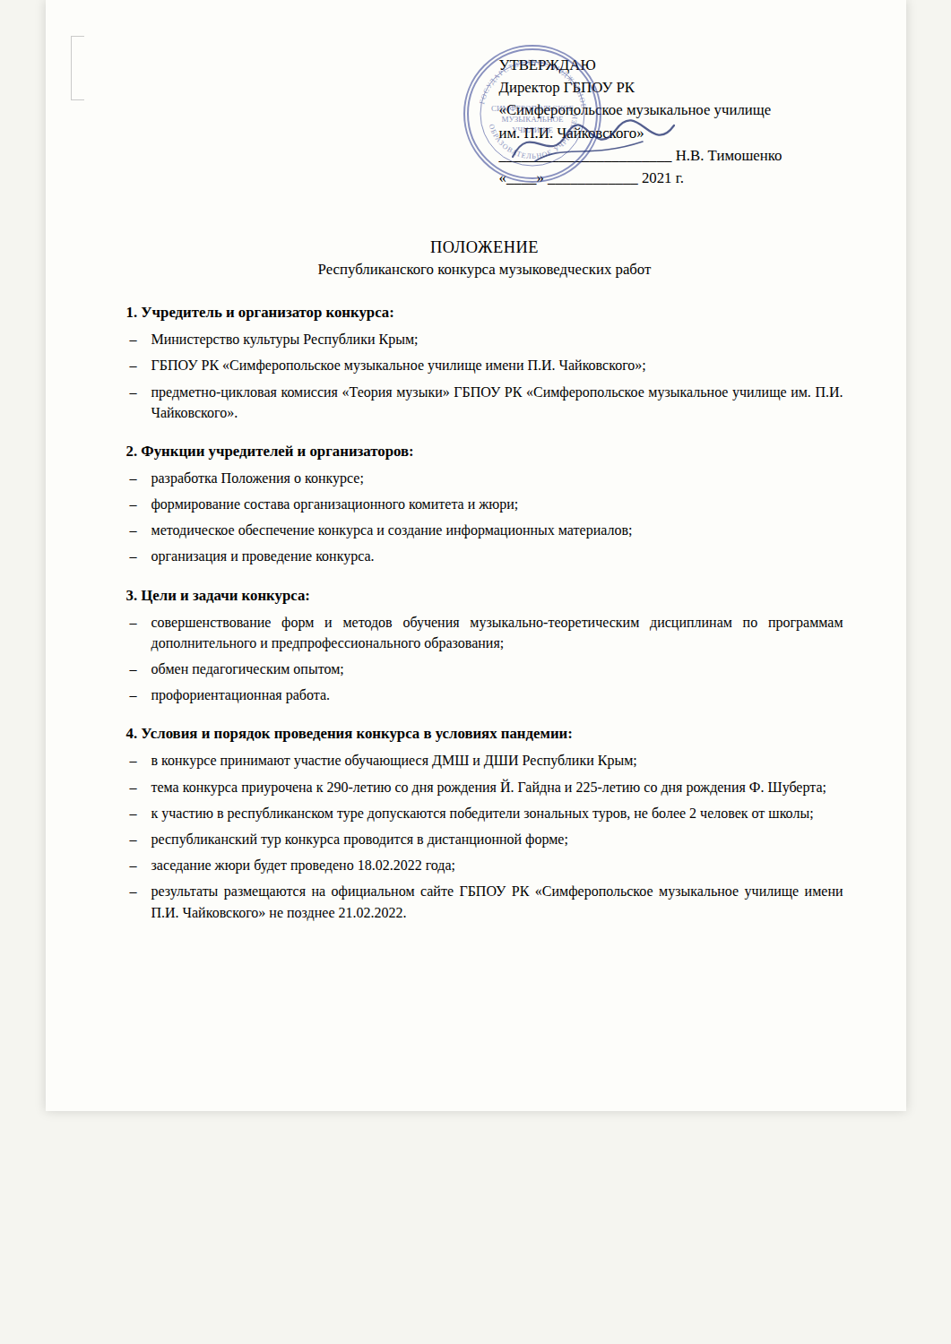ГОСУДАРСТВЕННОЕ БЮДЖЕТНОЕ ПРОФЕССИОНАЛЬНОЕ ОБРАЗОВАТЕЛЬНОЕ УЧРЕЖДЕНИЕ РЕСПУБЛИКИ КРЫМ СИМФЕРОПОЛЬСКОЕ МУЗЫКАЛЬНОЕ УЧИЛИЩЕ
УТВЕРЖДАЮ
Директор ГБПОУ РК
«Симферопольское музыкальное училище
им. П.И. Чайковского»
_______________________ Н.В. Тимошенко
«____» ____________ 2021 г.
ПОЛОЖЕНИЕ
Республиканского конкурса музыковедческих работ
1. Учредитель и организатор конкурса:
Министерство культуры Республики Крым;
ГБПОУ РК «Симферопольское музыкальное училище имени П.И. Чайковского»;
предметно-цикловая комиссия «Теория музыки» ГБПОУ РК «Симферопольское музыкальное училище им. П.И. Чайковского».
2. Функции учредителей и организаторов:
разработка Положения о конкурсе;
формирование состава организационного комитета и жюри;
методическое обеспечение конкурса и создание информационных материалов;
организация и проведение конкурса.
3. Цели и задачи конкурса:
совершенствование форм и методов обучения музыкально-теоретическим дисциплинам по программам дополнительного и предпрофессионального образования;
обмен педагогическим опытом;
профориентационная работа.
4. Условия и порядок проведения конкурса в условиях пандемии:
в конкурсе принимают участие обучающиеся ДМШ и ДШИ Республики Крым;
тема конкурса приурочена к 290-летию со дня рождения Й. Гайдна и 225-летию со дня рождения Ф. Шуберта;
к участию в республиканском туре допускаются победители зональных туров, не более 2 человек от школы;
республиканский тур конкурса проводится в дистанционной форме;
заседание жюри будет проведено 18.02.2022 года;
результаты размещаются на официальном сайте ГБПОУ РК «Симферопольское музыкальное училище имени П.И. Чайковского» не позднее 21.02.2022.